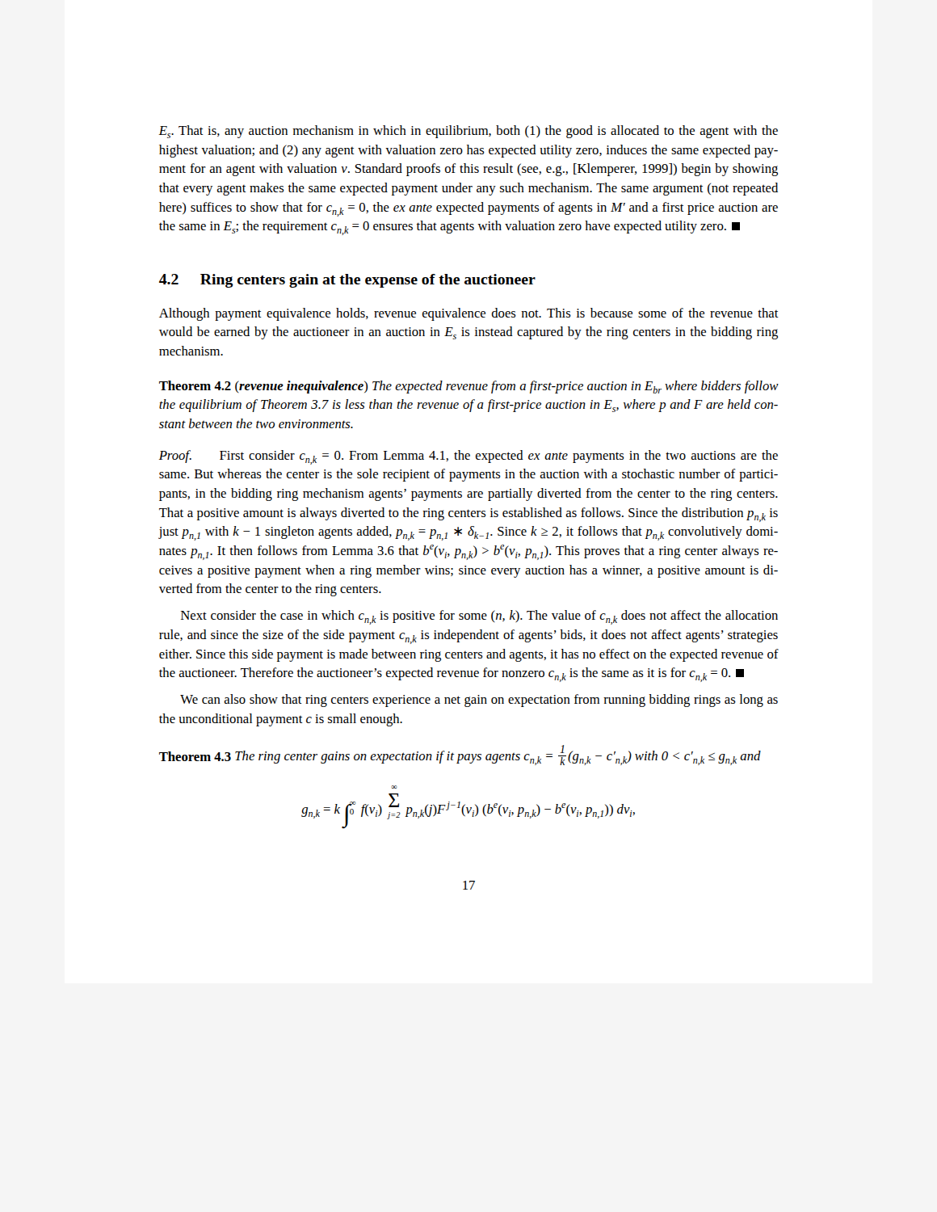Es. That is, any auction mechanism in which in equilibrium, both (1) the good is allocated to the agent with the highest valuation; and (2) any agent with valuation zero has expected utility zero, induces the same expected payment for an agent with valuation v. Standard proofs of this result (see, e.g., [Klemperer, 1999]) begin by showing that every agent makes the same expected payment under any such mechanism. The same argument (not repeated here) suffices to show that for cn,k = 0, the ex ante expected payments of agents in M′ and a first price auction are the same in Es; the requirement cn,k = 0 ensures that agents with valuation zero have expected utility zero.
4.2 Ring centers gain at the expense of the auctioneer
Although payment equivalence holds, revenue equivalence does not. This is because some of the revenue that would be earned by the auctioneer in an auction in Es is instead captured by the ring centers in the bidding ring mechanism.
Theorem 4.2 (revenue inequivalence) The expected revenue from a first-price auction in Ebr where bidders follow the equilibrium of Theorem 3.7 is less than the revenue of a first-price auction in Es, where p and F are held constant between the two environments.
Proof.  First consider cn,k = 0. From Lemma 4.1, the expected ex ante payments in the two auctions are the same. But whereas the center is the sole recipient of payments in the auction with a stochastic number of participants, in the bidding ring mechanism agents’ payments are partially diverted from the center to the ring centers. That a positive amount is always diverted to the ring centers is established as follows. Since the distribution pn,k is just pn,1 with k − 1 singleton agents added, pn,k = pn,1 ∗ δk−1. Since k ≥ 2, it follows that pn,k convolutively dominates pn,1. It then follows from Lemma 3.6 that be(vi, pn,k) > be(vi, pn,1). This proves that a ring center always receives a positive payment when a ring member wins; since every auction has a winner, a positive amount is diverted from the center to the ring centers.
Next consider the case in which cn,k is positive for some (n, k). The value of cn,k does not affect the allocation rule, and since the size of the side payment cn,k is independent of agents’ bids, it does not affect agents’ strategies either. Since this side payment is made between ring centers and agents, it has no effect on the expected revenue of the auctioneer. Therefore the auctioneer’s expected revenue for nonzero cn,k is the same as it is for cn,k = 0.
We can also show that ring centers experience a net gain on expectation from running bidding rings as long as the unconditional payment c is small enough.
Theorem 4.3 The ring center gains on expectation if it pays agents cn,k = 1 k(gn,k − c′n,k) with 0 < c′n,k ≤ gn,k and
gn,k = k ∫∞0 f(vi) ∞Σj=2 pn,k(j)F j−1(vi) (be(vi, pn,k) − be(vi, pn,1)) dvi,
17